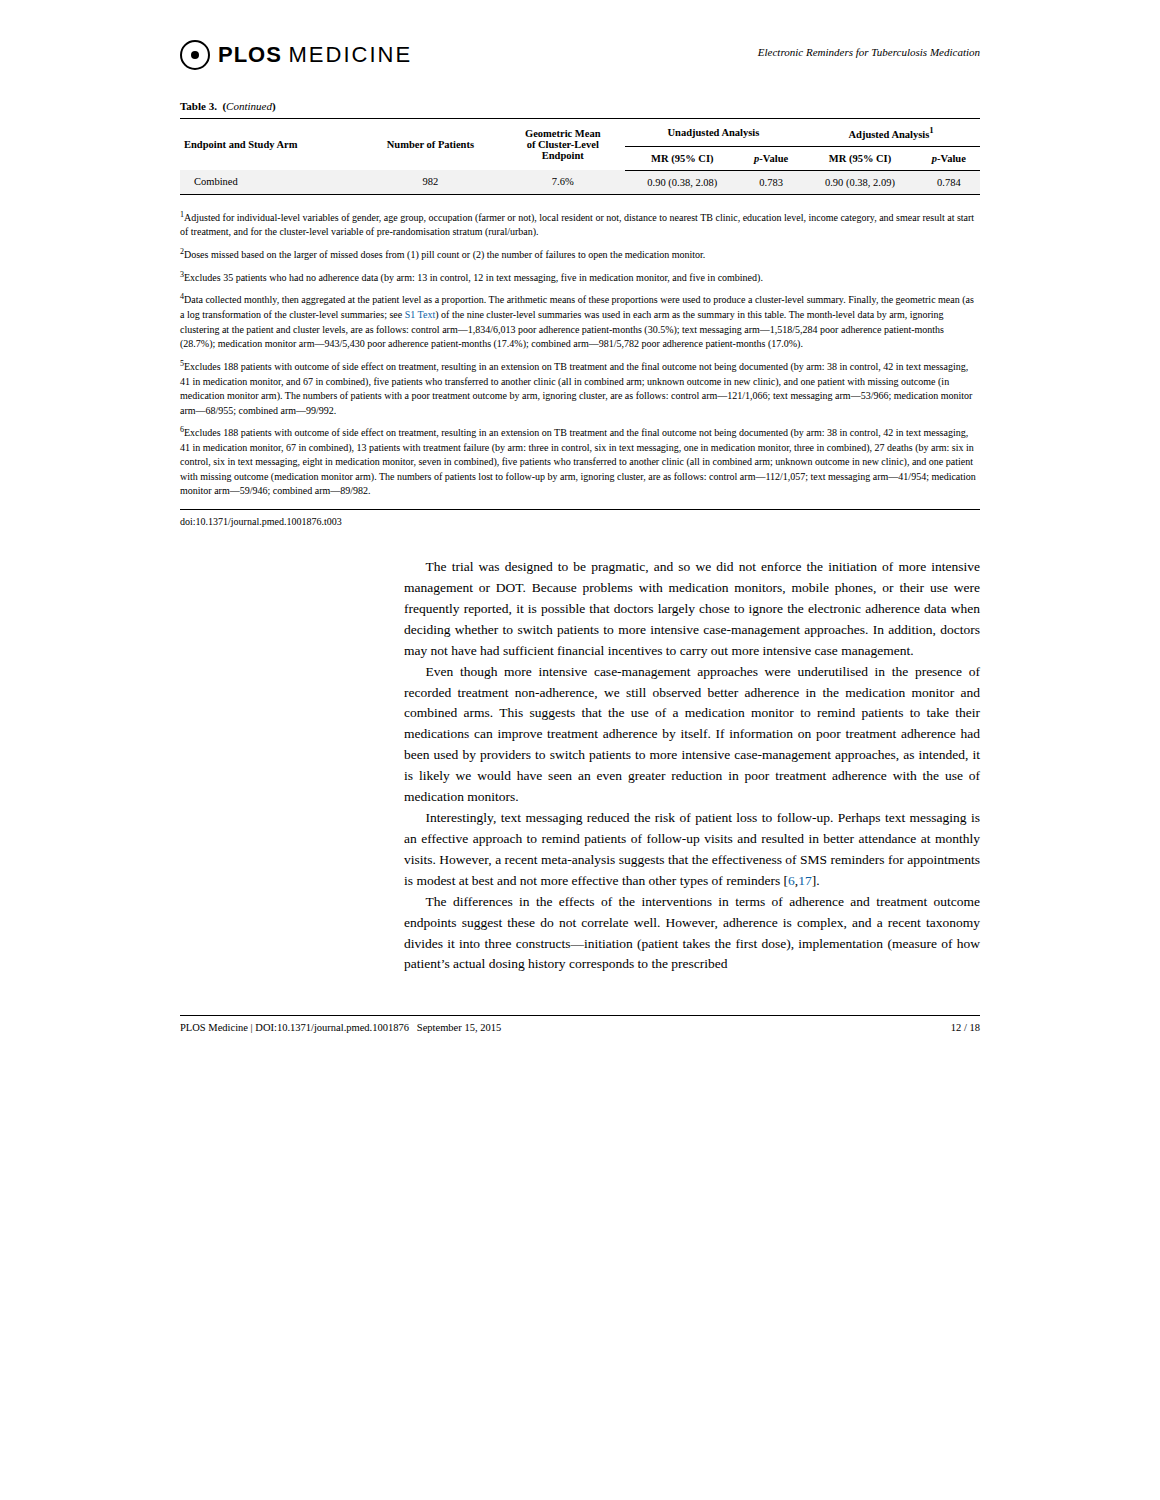PLOS MEDICINE
Electronic Reminders for Tuberculosis Medication
Table 3. (Continued)
| Endpoint and Study Arm | Number of Patients | Geometric Mean of Cluster-Level Endpoint | Unadjusted Analysis | Adjusted Analysis 1 |
| --- | --- | --- | --- | --- |
| MR (95% CI) | p -Value | MR (95% CI) | p -Value |
| Combined | 982 | 7.6% | 0.90 (0.38, 2.08) | 0.783 | 0.90 (0.38, 2.09) | 0.784 |
1Adjusted for individual-level variables of gender, age group, occupation (farmer or not), local resident or not, distance to nearest TB clinic, education level, income category, and smear result at start of treatment, and for the cluster-level variable of pre-randomisation stratum (rural/urban).
2Doses missed based on the larger of missed doses from (1) pill count or (2) the number of failures to open the medication monitor.
3Excludes 35 patients who had no adherence data (by arm: 13 in control, 12 in text messaging, five in medication monitor, and five in combined).
4Data collected monthly, then aggregated at the patient level as a proportion. The arithmetic means of these proportions were used to produce a cluster-level summary. Finally, the geometric mean (as a log transformation of the cluster-level summaries; see S1 Text) of the nine cluster-level summaries was used in each arm as the summary in this table. The month-level data by arm, ignoring clustering at the patient and cluster levels, are as follows: control arm—1,834/6,013 poor adherence patient-months (30.5%); text messaging arm—1,518/5,284 poor adherence patient-months (28.7%); medication monitor arm—943/5,430 poor adherence patient-months (17.4%); combined arm—981/5,782 poor adherence patient-months (17.0%).
5Excludes 188 patients with outcome of side effect on treatment, resulting in an extension on TB treatment and the final outcome not being documented (by arm: 38 in control, 42 in text messaging, 41 in medication monitor, and 67 in combined), five patients who transferred to another clinic (all in combined arm; unknown outcome in new clinic), and one patient with missing outcome (in medication monitor arm). The numbers of patients with a poor treatment outcome by arm, ignoring cluster, are as follows: control arm—121/1,066; text messaging arm—53/966; medication monitor arm—68/955; combined arm—99/992.
6Excludes 188 patients with outcome of side effect on treatment, resulting in an extension on TB treatment and the final outcome not being documented (by arm: 38 in control, 42 in text messaging, 41 in medication monitor, 67 in combined), 13 patients with treatment failure (by arm: three in control, six in text messaging, one in medication monitor, three in combined), 27 deaths (by arm: six in control, six in text messaging, eight in medication monitor, seven in combined), five patients who transferred to another clinic (all in combined arm; unknown outcome in new clinic), and one patient with missing outcome (medication monitor arm). The numbers of patients lost to follow-up by arm, ignoring cluster, are as follows: control arm—112/1,057; text messaging arm—41/954; medication monitor arm—59/946; combined arm—89/982.
doi:10.1371/journal.pmed.1001876.t003
The trial was designed to be pragmatic, and so we did not enforce the initiation of more intensive management or DOT. Because problems with medication monitors, mobile phones, or their use were frequently reported, it is possible that doctors largely chose to ignore the electronic adherence data when deciding whether to switch patients to more intensive case-management approaches. In addition, doctors may not have had sufficient financial incentives to carry out more intensive case management.
Even though more intensive case-management approaches were underutilised in the presence of recorded treatment non-adherence, we still observed better adherence in the medication monitor and combined arms. This suggests that the use of a medication monitor to remind patients to take their medications can improve treatment adherence by itself. If information on poor treatment adherence had been used by providers to switch patients to more intensive case-management approaches, as intended, it is likely we would have seen an even greater reduction in poor treatment adherence with the use of medication monitors.
Interestingly, text messaging reduced the risk of patient loss to follow-up. Perhaps text messaging is an effective approach to remind patients of follow-up visits and resulted in better attendance at monthly visits. However, a recent meta-analysis suggests that the effectiveness of SMS reminders for appointments is modest at best and not more effective than other types of reminders [6,17].
The differences in the effects of the interventions in terms of adherence and treatment outcome endpoints suggest these do not correlate well. However, adherence is complex, and a recent taxonomy divides it into three constructs—initiation (patient takes the first dose), implementation (measure of how patient’s actual dosing history corresponds to the prescribed
PLOS Medicine | DOI:10.1371/journal.pmed.1001876 September 15, 2015
12 / 18